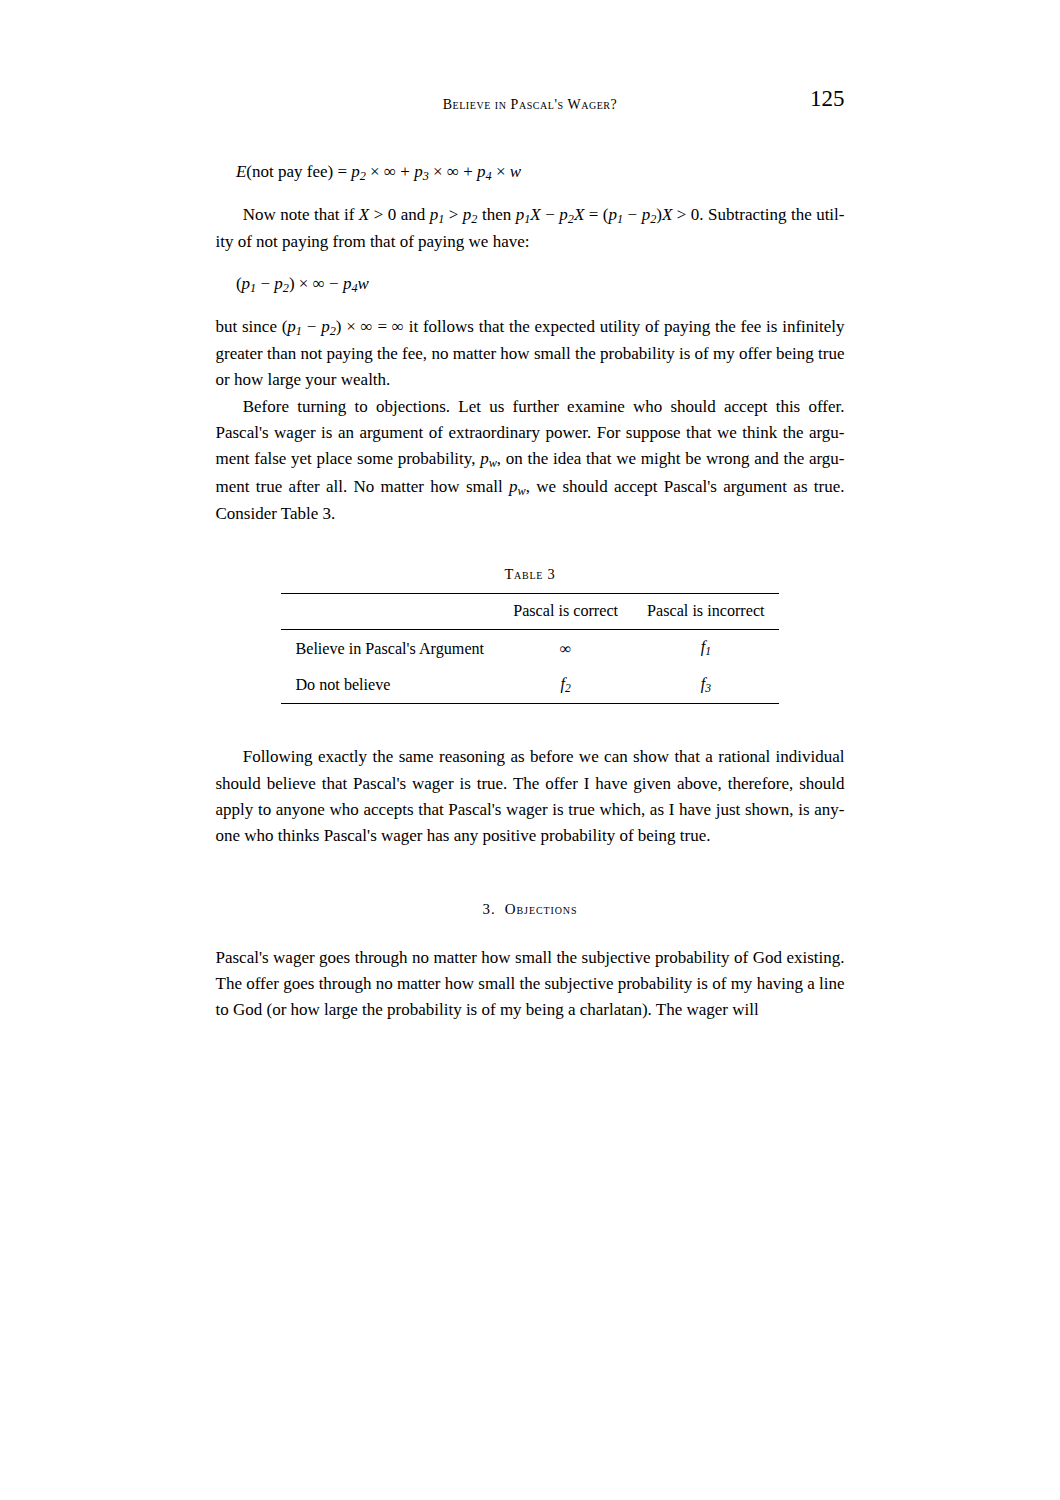Believe in Pascal's Wager? 125
E(not pay fee) = p2 × ∞ + p3 × ∞ + p4 × w
Now note that if X > 0 and p1 > p2 then p1X − p2X = (p1 − p2)X > 0. Subtracting the utility of not paying from that of paying we have:
(p1 − p2) × ∞ − p4w
but since (p1 − p2) × ∞ = ∞ it follows that the expected utility of paying the fee is infinitely greater than not paying the fee, no matter how small the probability is of my offer being true or how large your wealth.
Before turning to objections. Let us further examine who should accept this offer. Pascal's wager is an argument of extraordinary power. For suppose that we think the argument false yet place some probability, pw, on the idea that we might be wrong and the argument true after all. No matter how small pw, we should accept Pascal's argument as true. Consider Table 3.
Table 3
| | Pascal is correct | Pascal is incorrect |
| --- | --- | --- |
| Believe in Pascal's Argument | ∞ | f 1 |
| Do not believe | f 2 | f 3 |
Following exactly the same reasoning as before we can show that a rational individual should believe that Pascal's wager is true. The offer I have given above, therefore, should apply to anyone who accepts that Pascal's wager is true which, as I have just shown, is anyone who thinks Pascal's wager has any positive probability of being true.
3. Objections
Pascal's wager goes through no matter how small the subjective probability of God existing. The offer goes through no matter how small the subjective probability is of my having a line to God (or how large the probability is of my being a charlatan). The wager will